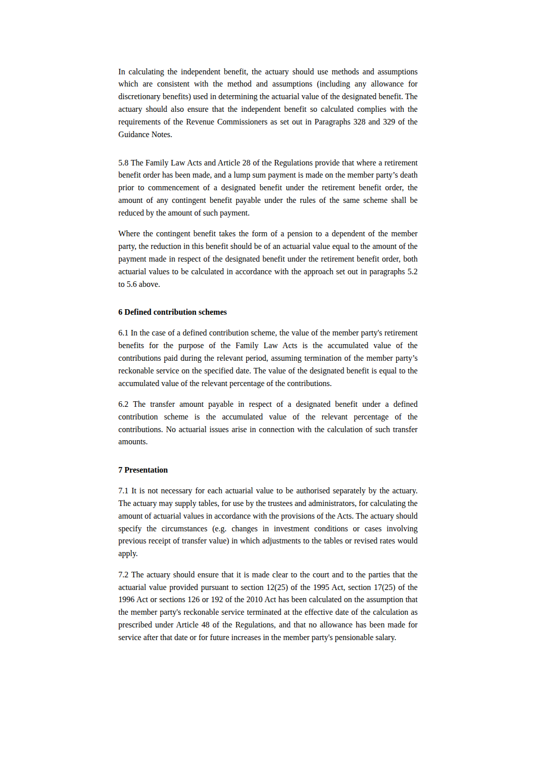In calculating the independent benefit, the actuary should use methods and assumptions which are consistent with the method and assumptions (including any allowance for discretionary benefits) used in determining the actuarial value of the designated benefit. The actuary should also ensure that the independent benefit so calculated complies with the requirements of the Revenue Commissioners as set out in Paragraphs 328 and 329 of the Guidance Notes.
5.8 The Family Law Acts and Article 28 of the Regulations provide that where a retirement benefit order has been made, and a lump sum payment is made on the member party’s death prior to commencement of a designated benefit under the retirement benefit order, the amount of any contingent benefit payable under the rules of the same scheme shall be reduced by the amount of such payment.
Where the contingent benefit takes the form of a pension to a dependent of the member party, the reduction in this benefit should be of an actuarial value equal to the amount of the payment made in respect of the designated benefit under the retirement benefit order, both actuarial values to be calculated in accordance with the approach set out in paragraphs 5.2 to 5.6 above.
6 Defined contribution schemes
6.1 In the case of a defined contribution scheme, the value of the member party's retirement benefits for the purpose of the Family Law Acts is the accumulated value of the contributions paid during the relevant period, assuming termination of the member party’s reckonable service on the specified date. The value of the designated benefit is equal to the accumulated value of the relevant percentage of the contributions.
6.2 The transfer amount payable in respect of a designated benefit under a defined contribution scheme is the accumulated value of the relevant percentage of the contributions. No actuarial issues arise in connection with the calculation of such transfer amounts.
7 Presentation
7.1 It is not necessary for each actuarial value to be authorised separately by the actuary. The actuary may supply tables, for use by the trustees and administrators, for calculating the amount of actuarial values in accordance with the provisions of the Acts. The actuary should specify the circumstances (e.g. changes in investment conditions or cases involving previous receipt of transfer value) in which adjustments to the tables or revised rates would apply.
7.2 The actuary should ensure that it is made clear to the court and to the parties that the actuarial value provided pursuant to section 12(25) of the 1995 Act, section 17(25) of the 1996 Act or sections 126 or 192 of the 2010 Act has been calculated on the assumption that the member party's reckonable service terminated at the effective date of the calculation as prescribed under Article 48 of the Regulations, and that no allowance has been made for service after that date or for future increases in the member party's pensionable salary.